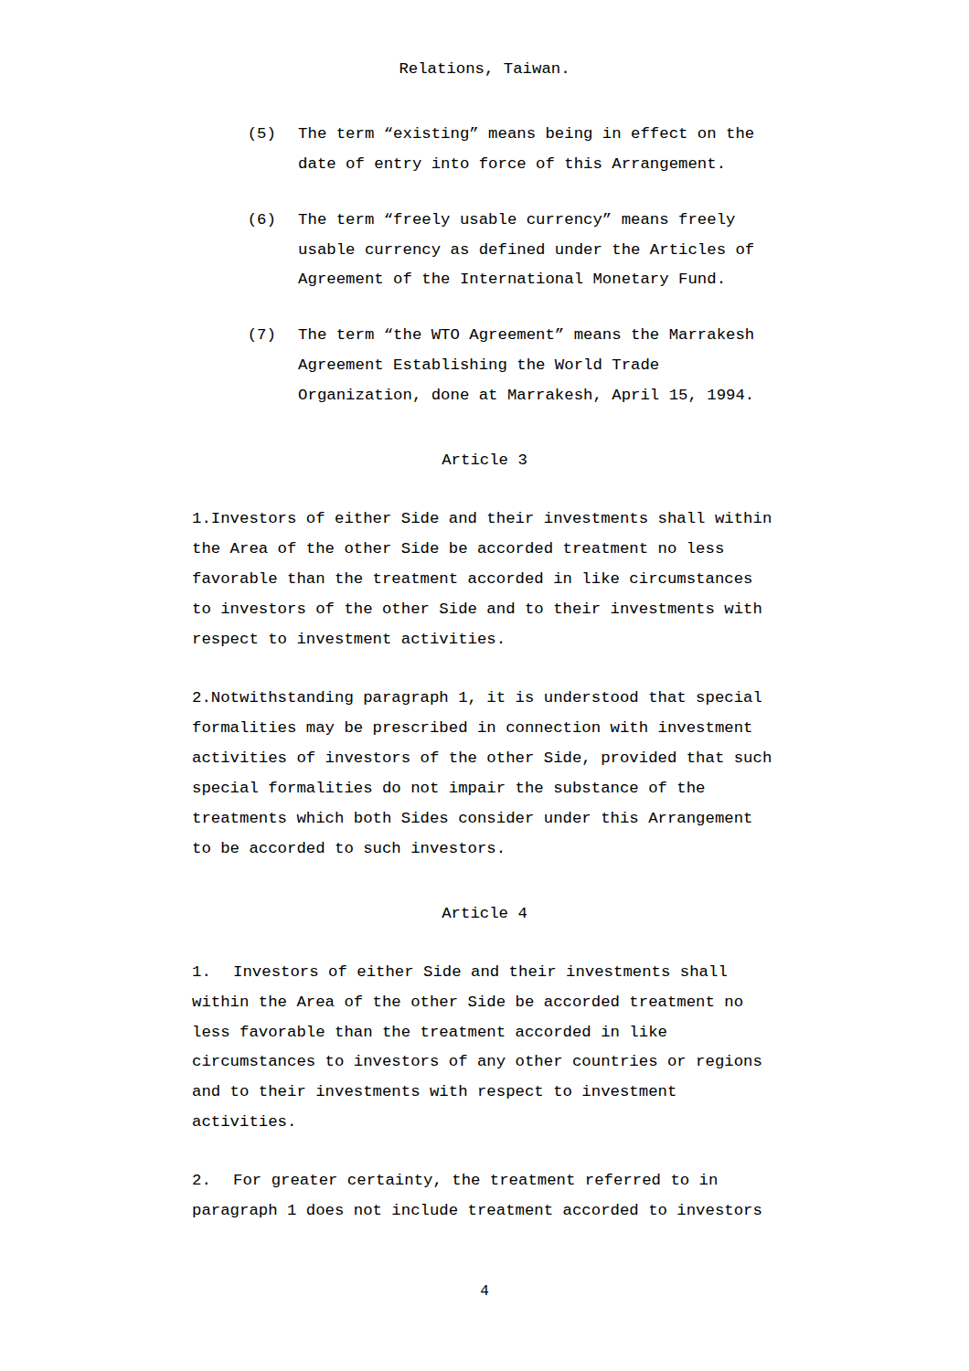Relations, Taiwan.
(5) The term “existing” means being in effect on the date of entry into force of this Arrangement.
(6) The term “freely usable currency” means freely usable currency as defined under the Articles of Agreement of the International Monetary Fund.
(7) The term “the WTO Agreement” means the Marrakesh Agreement Establishing the World Trade Organization, done at Marrakesh, April 15, 1994.
Article 3
1.Investors of either Side and their investments shall within the Area of the other Side be accorded treatment no less favorable than the treatment accorded in like circumstances to investors of the other Side and to their investments with respect to investment activities.
2.Notwithstanding paragraph 1, it is understood that special formalities may be prescribed in connection with investment activities of investors of the other Side, provided that such special formalities do not impair the substance of the treatments which both Sides consider under this Arrangement to be accorded to such investors.
Article 4
1. Investors of either Side and their investments shall within the Area of the other Side be accorded treatment no less favorable than the treatment accorded in like circumstances to investors of any other countries or regions and to their investments with respect to investment activities.
2. For greater certainty, the treatment referred to in paragraph 1 does not include treatment accorded to investors
4